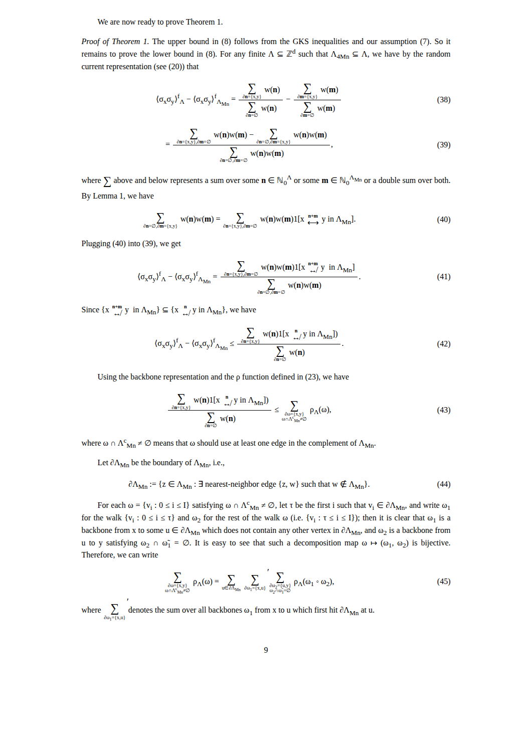We are now ready to prove Theorem 1.
Proof of Theorem 1. The upper bound in (8) follows from the GKS inequalities and our assumption (7). So it remains to prove the lower bound in (8). For any finite Λ ⊆ ℤd such that Λ4Mn ⊆ Λ, we have by the random current representation (see (20)) that
⟨σxσy⟩fΛ − ⟨σxσy⟩fΛMn = ∑∂n={x,y} w(n) ∑∂n=∅ w(n) − ∑∂m={x,y} w(m) ∑∂m=∅ w(m)
(38)
= ∑∂n={x,y},∂m=∅ w(n)w(m) − ∑∂n=∅,∂m={x,y} w(n)w(m) ∑∂n=∅,∂m=∅ w(n)w(m) ,
(39)
where ∑ above and below represents a sum over some n ∈ ℕ0Λ or some m ∈ ℕ0ΛMn or a double sum over both. By Lemma 1, we have
∑∂n=∅,∂m={x,y} w(n)w(m) = ∑∂n={x,y},∂m=∅ w(n)w(m)1[x n+m⟷ y in ΛMn].
(40)
Plugging (40) into (39), we get
⟨σxσy⟩fΛ − ⟨σxσy⟩fΛMn = ∑∂n={x,y},∂m=∅ w(n)w(m)1[x n+m↮ y in ΛMn] ∑∂n=∅,∂m=∅ w(n)w(m) .
(41)
Since {x n+m↮ y in ΛMn} ⊆ {x n↮ y in ΛMn}, we have
⟨σxσy⟩fΛ − ⟨σxσy⟩fΛMn ≤ ∑∂n={x,y} w(n)1[x n↮ y in ΛMn]) ∑∂n=∅ w(n) .
(42)
Using the backbone representation and the ρ function defined in (23), we have
∑∂n={x,y} w(n)1[x n↮ y in ΛMn]) ∑∂n=∅ w(n) ≤ ∑∂ω={x,y}ω∩ΛcMn≠∅ ρΛ(ω),
(43)
where ω ∩ ΛcMn ≠ ∅ means that ω should use at least one edge in the complement of ΛMn.
Let ∂ΛMn be the boundary of ΛMn, i.e.,
∂ΛMn := {z ∈ ΛMn : ∃ nearest-neighbor edge {z, w} such that w ∉ ΛMn}.
(44)
For each ω = {vi : 0 ≤ i ≤ I} satisfying ω ∩ ΛcMn ≠ ∅, let τ be the first i such that vi ∈ ∂ΛMn, and write ω1 for the walk {vi : 0 ≤ i ≤ τ} and ω2 for the rest of the walk ω (i.e. {vi : τ ≤ i ≤ I}); then it is clear that ω1 is a backbone from x to some u ∈ ∂ΛMn which does not contain any other vertex in ∂ΛMn, and ω2 is a backbone from u to y satisfying ω2 ∩ ω̃1 = ∅. It is easy to see that such a decomposition map ω ↦ (ω1, ω2) is bijective. Therefore, we can write
∑∂ω={x,y}ω∩ΛcMn≠∅ ρΛ(ω) = ∑u∈∂ΛMn ∑′∂ω1={x,u} ∑∂ω2={u,y}ω2∩ω̃1=∅ ρΛ(ω1 ◦ ω2),
(45)
where ∑′∂ω1={x,u} denotes the sum over all backbones ω1 from x to u which first hit ∂ΛMn at u.
9